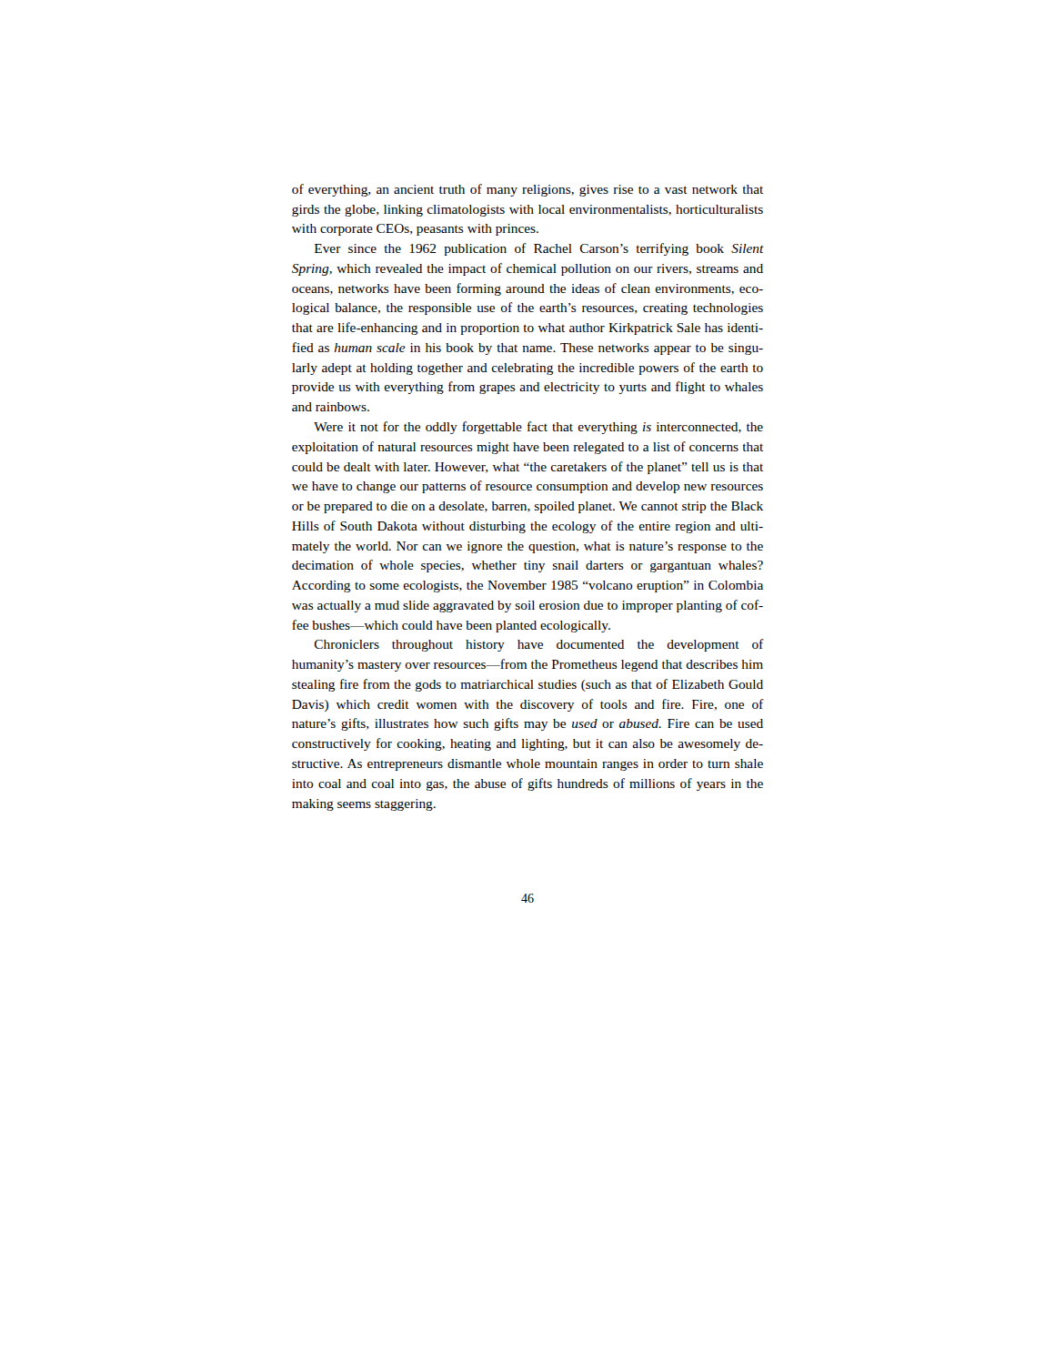of everything, an ancient truth of many religions, gives rise to a vast network that girds the globe, linking climatologists with local environmentalists, horticulturalists with corporate CEOs, peasants with princes.
Ever since the 1962 publication of Rachel Carson’s terrifying book Silent Spring, which revealed the impact of chemical pollution on our rivers, streams and oceans, networks have been forming around the ideas of clean environments, ecological balance, the responsible use of the earth’s resources, creating technologies that are life-enhancing and in proportion to what author Kirkpatrick Sale has identified as human scale in his book by that name. These networks appear to be singularly adept at holding together and celebrating the incredible powers of the earth to provide us with everything from grapes and electricity to yurts and flight to whales and rainbows.
Were it not for the oddly forgettable fact that everything is interconnected, the exploitation of natural resources might have been relegated to a list of concerns that could be dealt with later. However, what “the caretakers of the planet” tell us is that we have to change our patterns of resource consumption and develop new resources or be prepared to die on a desolate, barren, spoiled planet. We cannot strip the Black Hills of South Dakota without disturbing the ecology of the entire region and ultimately the world. Nor can we ignore the question, what is nature’s response to the decimation of whole species, whether tiny snail darters or gargantuan whales? According to some ecologists, the November 1985 “volcano eruption” in Colombia was actually a mud slide aggravated by soil erosion due to improper planting of coffee bushes—which could have been planted ecologically.
Chroniclers throughout history have documented the development of humanity’s mastery over resources—from the Prometheus legend that describes him stealing fire from the gods to matriarchical studies (such as that of Elizabeth Gould Davis) which credit women with the discovery of tools and fire. Fire, one of nature’s gifts, illustrates how such gifts may be used or abused. Fire can be used constructively for cooking, heating and lighting, but it can also be awesomely destructive. As entrepreneurs dismantle whole mountain ranges in order to turn shale into coal and coal into gas, the abuse of gifts hundreds of millions of years in the making seems staggering.
46